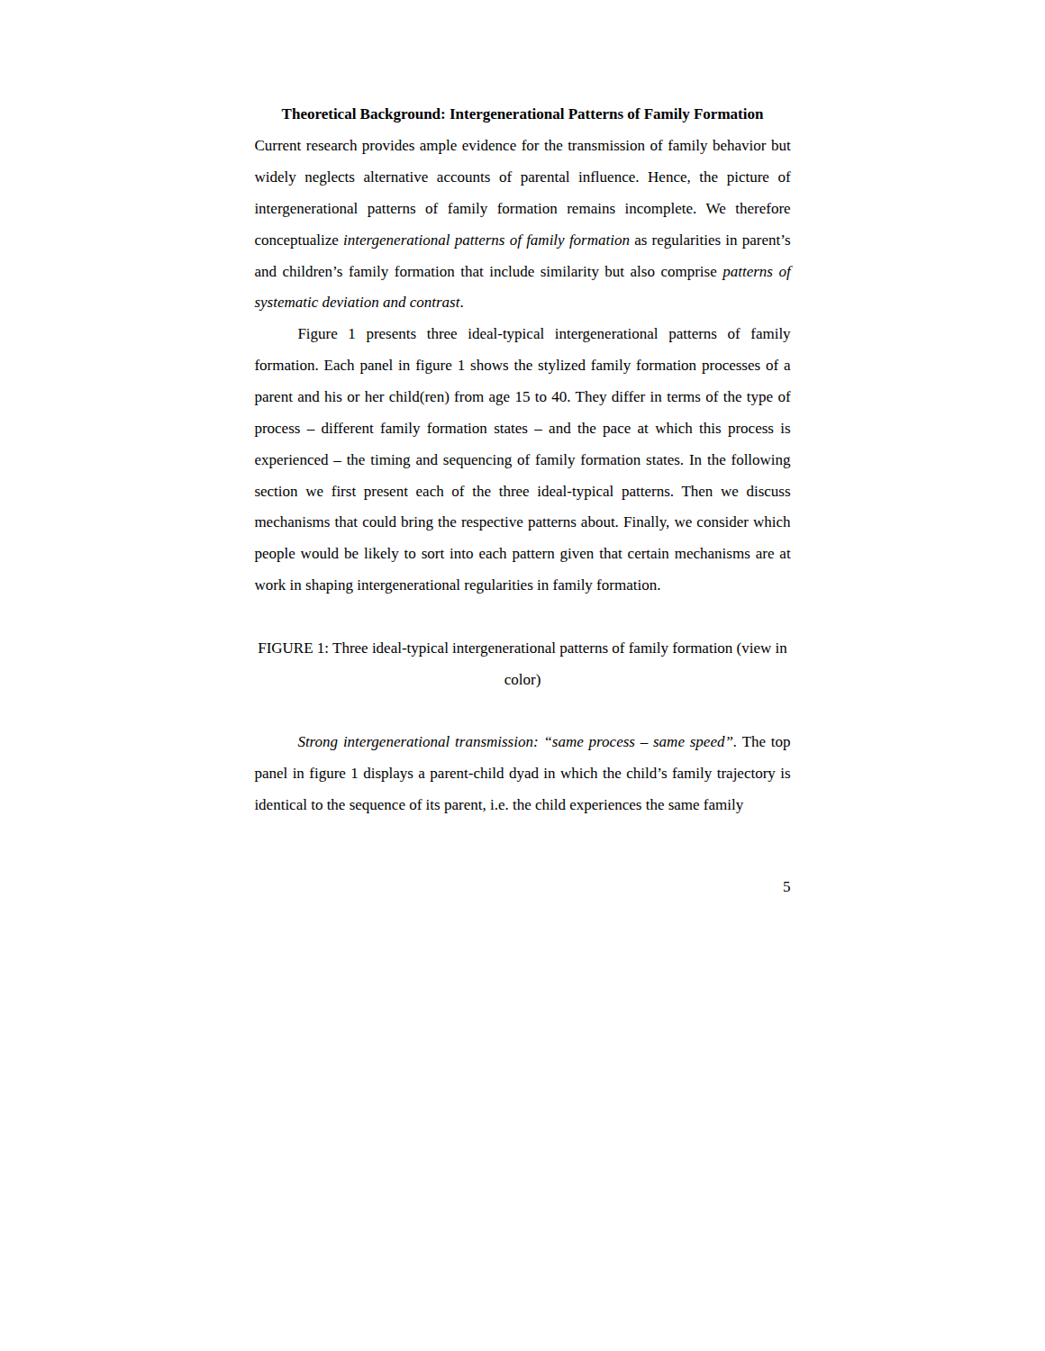Theoretical Background: Intergenerational Patterns of Family Formation
Current research provides ample evidence for the transmission of family behavior but widely neglects alternative accounts of parental influence. Hence, the picture of intergenerational patterns of family formation remains incomplete. We therefore conceptualize intergenerational patterns of family formation as regularities in parent’s and children’s family formation that include similarity but also comprise patterns of systematic deviation and contrast.
Figure 1 presents three ideal-typical intergenerational patterns of family formation. Each panel in figure 1 shows the stylized family formation processes of a parent and his or her child(ren) from age 15 to 40. They differ in terms of the type of process – different family formation states – and the pace at which this process is experienced – the timing and sequencing of family formation states. In the following section we first present each of the three ideal-typical patterns. Then we discuss mechanisms that could bring the respective patterns about. Finally, we consider which people would be likely to sort into each pattern given that certain mechanisms are at work in shaping intergenerational regularities in family formation.
FIGURE 1: Three ideal-typical intergenerational patterns of family formation (view in color)
Strong intergenerational transmission: “same process – same speed”. The top panel in figure 1 displays a parent-child dyad in which the child’s family trajectory is identical to the sequence of its parent, i.e. the child experiences the same family
5